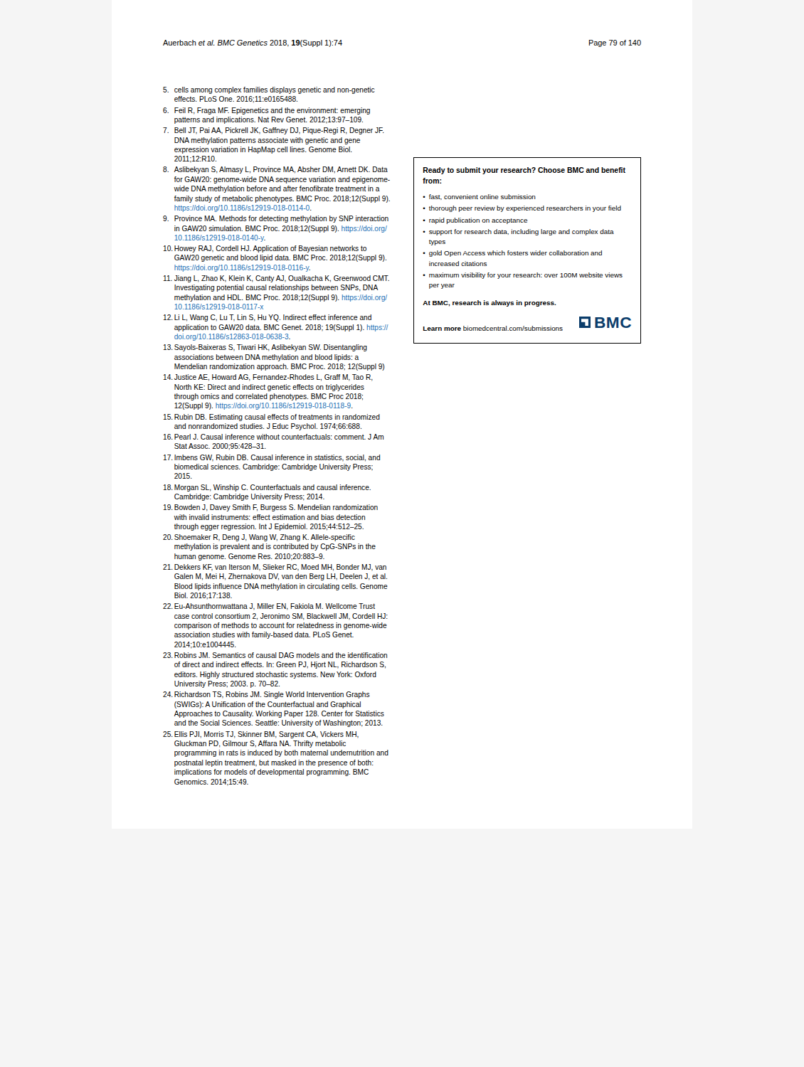Auerbach et al. BMC Genetics 2018, 19(Suppl 1):74
Page 79 of 140
cells among complex families displays genetic and non-genetic effects. PLoS One. 2016;11:e0165488.
Feil R, Fraga MF. Epigenetics and the environment: emerging patterns and implications. Nat Rev Genet. 2012;13:97–109.
Bell JT, Pai AA, Pickrell JK, Gaffney DJ, Pique-Regi R, Degner JF. DNA methylation patterns associate with genetic and gene expression variation in HapMap cell lines. Genome Biol. 2011;12:R10.
Aslibekyan S, Almasy L, Province MA, Absher DM, Arnett DK. Data for GAW20: genome-wide DNA sequence variation and epigenome-wide DNA methylation before and after fenofibrate treatment in a family study of metabolic phenotypes. BMC Proc. 2018;12(Suppl 9). https://doi.org/10.1186/s12919-018-0114-0.
Province MA. Methods for detecting methylation by SNP interaction in GAW20 simulation. BMC Proc. 2018;12(Suppl 9). https://doi.org/10.1186/s12919-018-0140-y.
Howey RAJ, Cordell HJ. Application of Bayesian networks to GAW20 genetic and blood lipid data. BMC Proc. 2018;12(Suppl 9). https://doi.org/10.1186/s12919-018-0116-y.
Jiang L, Zhao K, Klein K, Canty AJ, Oualkacha K, Greenwood CMT. Investigating potential causal relationships between SNPs, DNA methylation and HDL. BMC Proc. 2018;12(Suppl 9). https://doi.org/10.1186/s12919-018-0117-x
Li L, Wang C, Lu T, Lin S, Hu YQ. Indirect effect inference and application to GAW20 data. BMC Genet. 2018; 19(Suppl 1). https://doi.org/10.1186/s12863-018-0638-3.
Sayols-Baixeras S, Tiwari HK, Aslibekyan SW. Disentangling associations between DNA methylation and blood lipids: a Mendelian randomization approach. BMC Proc. 2018; 12(Suppl 9)
Justice AE, Howard AG, Fernandez-Rhodes L, Graff M, Tao R, North KE: Direct and indirect genetic effects on triglycerides through omics and correlated phenotypes. BMC Proc 2018; 12(Suppl 9). https://doi.org/10.1186/s12919-018-0118-9.
Rubin DB. Estimating causal effects of treatments in randomized and nonrandomized studies. J Educ Psychol. 1974;66:688.
Pearl J. Causal inference without counterfactuals: comment. J Am Stat Assoc. 2000;95:428–31.
Imbens GW, Rubin DB. Causal inference in statistics, social, and biomedical sciences. Cambridge: Cambridge University Press; 2015.
Morgan SL, Winship C. Counterfactuals and causal inference. Cambridge: Cambridge University Press; 2014.
Bowden J, Davey Smith F, Burgess S. Mendelian randomization with invalid instruments: effect estimation and bias detection through egger regression. Int J Epidemiol. 2015;44:512–25.
Shoemaker R, Deng J, Wang W, Zhang K. Allele-specific methylation is prevalent and is contributed by CpG-SNPs in the human genome. Genome Res. 2010;20:883–9.
Dekkers KF, van Iterson M, Slieker RC, Moed MH, Bonder MJ, van Galen M, Mei H, Zhernakova DV, van den Berg LH, Deelen J, et al. Blood lipids influence DNA methylation in circulating cells. Genome Biol. 2016;17:138.
Eu-Ahsunthornwattana J, Miller EN, Fakiola M. Wellcome Trust case control consortium 2, Jeronimo SM, Blackwell JM, Cordell HJ: comparison of methods to account for relatedness in genome-wide association studies with family-based data. PLoS Genet. 2014;10:e1004445.
Robins JM. Semantics of causal DAG models and the identification of direct and indirect effects. In: Green PJ, Hjort NL, Richardson S, editors. Highly structured stochastic systems. New York: Oxford University Press; 2003. p. 70–82.
Richardson TS, Robins JM. Single World Intervention Graphs (SWIGs): A Unification of the Counterfactual and Graphical Approaches to Causality. Working Paper 128. Center for Statistics and the Social Sciences. Seattle: University of Washington; 2013.
Ellis PJI, Morris TJ, Skinner BM, Sargent CA, Vickers MH, Gluckman PD, Gilmour S, Affara NA. Thrifty metabolic programming in rats is induced by both maternal undernutrition and postnatal leptin treatment, but masked in the presence of both: implications for models of developmental programming. BMC Genomics. 2014;15:49.
Ready to submit your research? Choose BMC and benefit from:
fast, convenient online submission
thorough peer review by experienced researchers in your field
rapid publication on acceptance
support for research data, including large and complex data types
gold Open Access which fosters wider collaboration and increased citations
maximum visibility for your research: over 100M website views per year
At BMC, research is always in progress.
Learn more biomedcentral.com/submissions
BMC